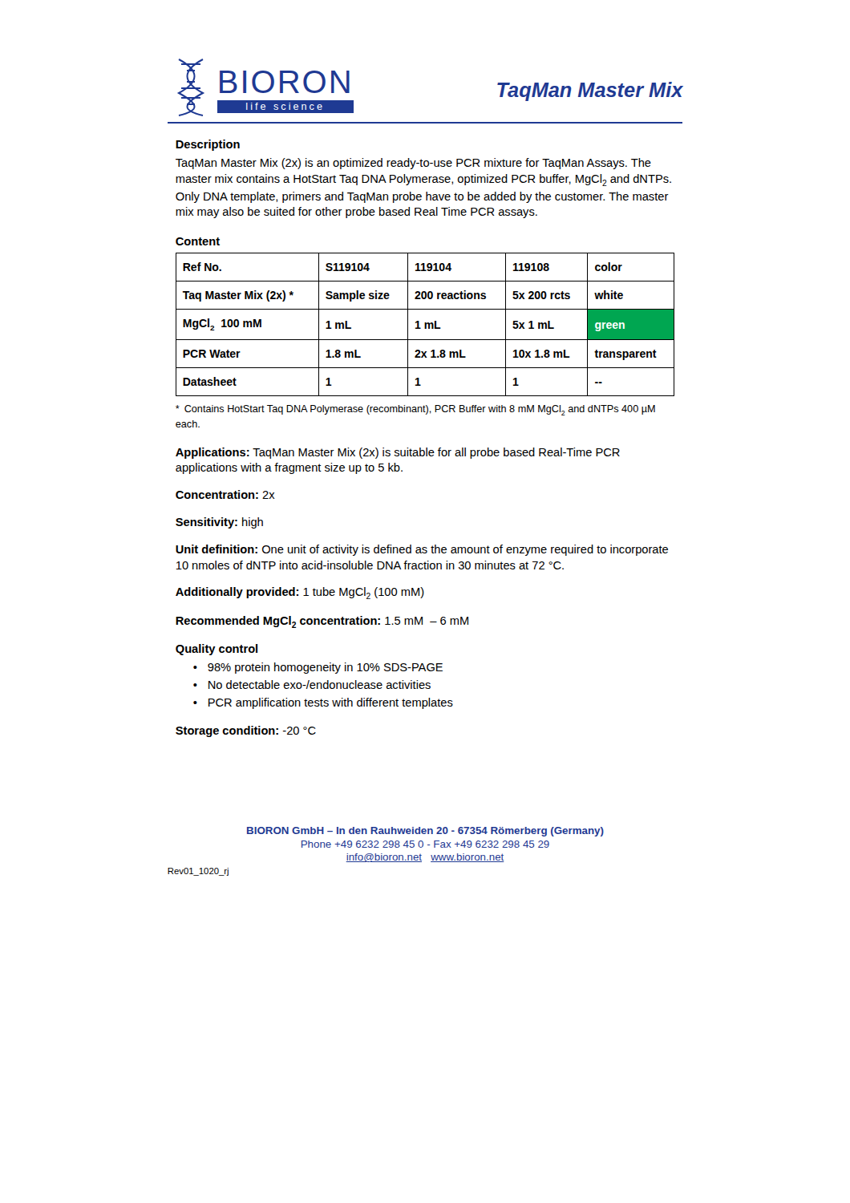BIORON
life science
TaqMan Master Mix
Description
TaqMan Master Mix (2x) is an optimized ready-to-use PCR mixture for TaqMan Assays. The master mix contains a HotStart Taq DNA Polymerase, optimized PCR buffer, MgCl2 and dNTPs. Only DNA template, primers and TaqMan probe have to be added by the customer. The master mix may also be suited for other probe based Real Time PCR assays.
Content
| Ref No. | S119104 | 119104 | 119108 | color |
| --- | --- | --- | --- | --- |
| Taq Master Mix (2x) * | Sample size | 200 reactions | 5x 200 rcts | white |
| MgCl 2 100 mM | 1 mL | 1 mL | 5x 1 mL | green |
| PCR Water | 1.8 mL | 2x 1.8 mL | 10x 1.8 mL | transparent |
| Datasheet | 1 | 1 | 1 | -- |
*Contains HotStart Taq DNA Polymerase (recombinant), PCR Buffer with 8 mM MgCl2 and dNTPs 400 µM each.
Applications: TaqMan Master Mix (2x) is suitable for all probe based Real-Time PCR applications with a fragment size up to 5 kb.
Concentration: 2x
Sensitivity: high
Unit definition: One unit of activity is defined as the amount of enzyme required to incorporate 10 nmoles of dNTP into acid-insoluble DNA fraction in 30 minutes at 72 °C.
Additionally provided: 1 tube MgCl2 (100 mM)
Recommended MgCl2 concentration: 1.5 mM – 6 mM
Quality control
98% protein homogeneity in 10% SDS-PAGE
No detectable exo-/endonuclease activities
PCR amplification tests with different templates
Storage condition: -20 °C
BIORON GmbH – In den Rauhweiden 20 - 67354 Römerberg (Germany)
Phone +49 6232 298 45 0 - Fax +49 6232 298 45 29
info@bioron.net www.bioron.net
Rev01_1020_rj